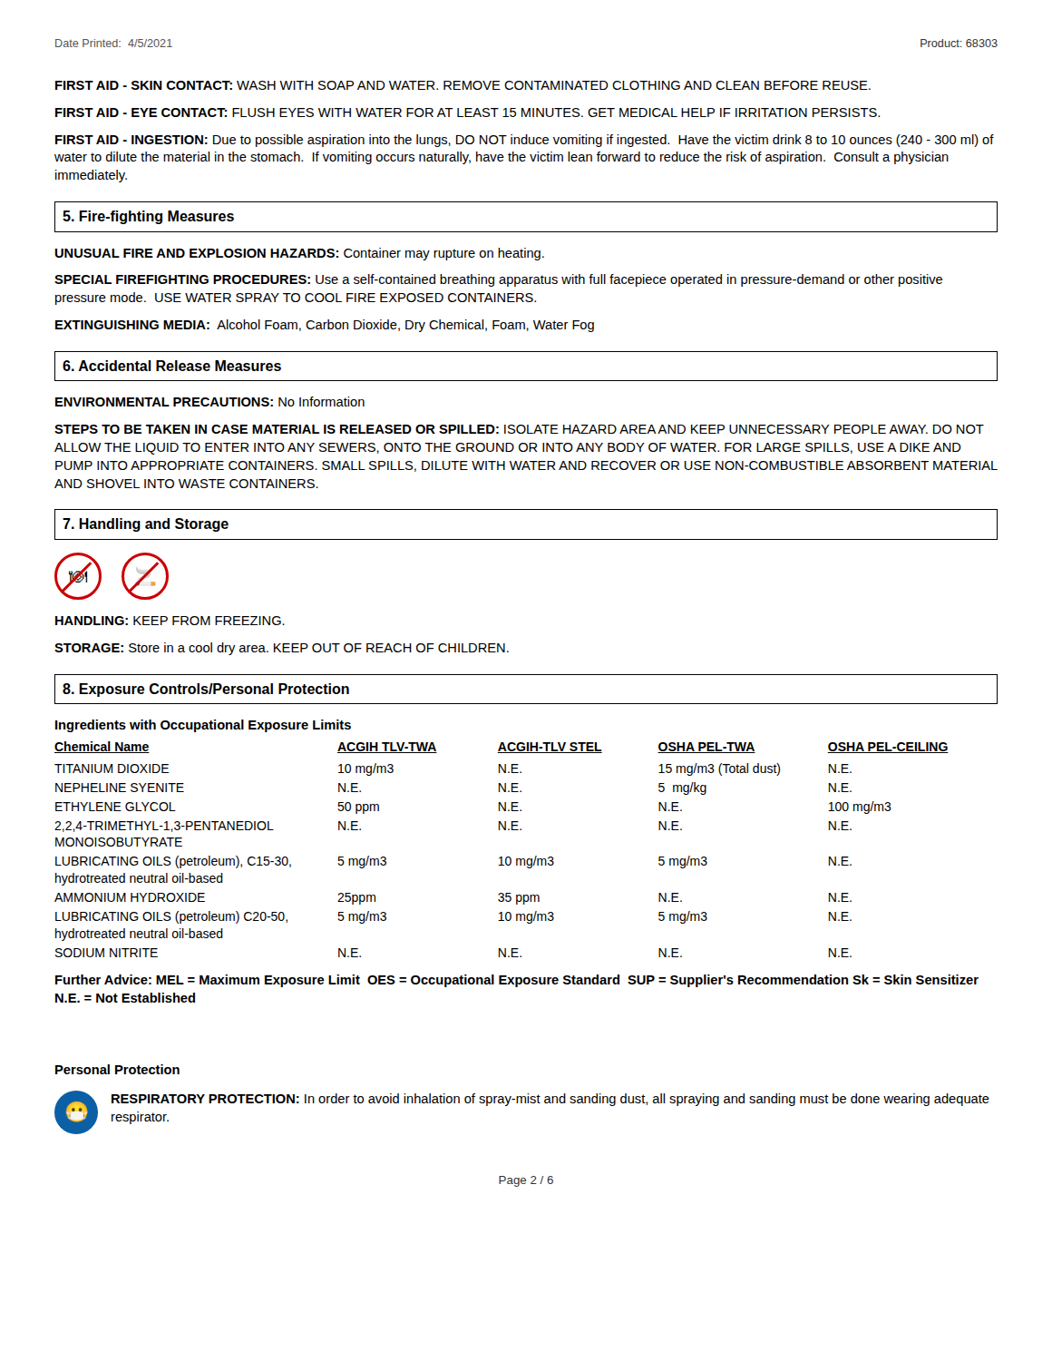Date Printed: 4/5/2021
Product: 68303
FIRST AID - SKIN CONTACT: WASH WITH SOAP AND WATER. REMOVE CONTAMINATED CLOTHING AND CLEAN BEFORE REUSE.
FIRST AID - EYE CONTACT: FLUSH EYES WITH WATER FOR AT LEAST 15 MINUTES. GET MEDICAL HELP IF IRRITATION PERSISTS.
FIRST AID - INGESTION: Due to possible aspiration into the lungs, DO NOT induce vomiting if ingested. Have the victim drink 8 to 10 ounces (240 - 300 ml) of water to dilute the material in the stomach. If vomiting occurs naturally, have the victim lean forward to reduce the risk of aspiration. Consult a physician immediately.
5. Fire-fighting Measures
UNUSUAL FIRE AND EXPLOSION HAZARDS: Container may rupture on heating.
SPECIAL FIREFIGHTING PROCEDURES: Use a self-contained breathing apparatus with full facepiece operated in pressure-demand or other positive pressure mode. USE WATER SPRAY TO COOL FIRE EXPOSED CONTAINERS.
EXTINGUISHING MEDIA: Alcohol Foam, Carbon Dioxide, Dry Chemical, Foam, Water Fog
6. Accidental Release Measures
ENVIRONMENTAL PRECAUTIONS: No Information
STEPS TO BE TAKEN IN CASE MATERIAL IS RELEASED OR SPILLED: ISOLATE HAZARD AREA AND KEEP UNNECESSARY PEOPLE AWAY. DO NOT ALLOW THE LIQUID TO ENTER INTO ANY SEWERS, ONTO THE GROUND OR INTO ANY BODY OF WATER. FOR LARGE SPILLS, USE A DIKE AND PUMP INTO APPROPRIATE CONTAINERS. SMALL SPILLS, DILUTE WITH WATER AND RECOVER OR USE NON-COMBUSTIBLE ABSORBENT MATERIAL AND SHOVEL INTO WASTE CONTAINERS.
7. Handling and Storage
🍽 🚬
HANDLING: KEEP FROM FREEZING.
STORAGE: Store in a cool dry area. KEEP OUT OF REACH OF CHILDREN.
8. Exposure Controls/Personal Protection
Ingredients with Occupational Exposure Limits
| Chemical Name | ACGIH TLV-TWA | ACGIH-TLV STEL | OSHA PEL-TWA | OSHA PEL-CEILING |
| --- | --- | --- | --- | --- |
| TITANIUM DIOXIDE | 10 mg/m3 | N.E. | 15 mg/m3 (Total dust) | N.E. |
| NEPHELINE SYENITE | N.E. | N.E. | 5 mg/kg | N.E. |
| ETHYLENE GLYCOL | 50 ppm | N.E. | N.E. | 100 mg/m3 |
| 2,2,4-TRIMETHYL-1,3-PENTANEDIOL MONOISOBUTYRATE | N.E. | N.E. | N.E. | N.E. |
| LUBRICATING OILS (petroleum), C15-30, hydrotreated neutral oil-based | 5 mg/m3 | 10 mg/m3 | 5 mg/m3 | N.E. |
| AMMONIUM HYDROXIDE | 25ppm | 35 ppm | N.E. | N.E. |
| LUBRICATING OILS (petroleum) C20-50, hydrotreated neutral oil-based | 5 mg/m3 | 10 mg/m3 | 5 mg/m3 | N.E. |
| SODIUM NITRITE | N.E. | N.E. | N.E. | N.E. |
Further Advice: MEL = Maximum Exposure Limit OES = Occupational Exposure Standard SUP = Supplier's Recommendation Sk = Skin Sensitizer N.E. = Not Established
Personal Protection
😷
RESPIRATORY PROTECTION: In order to avoid inhalation of spray-mist and sanding dust, all spraying and sanding must be done wearing adequate respirator.
Page 2 / 6